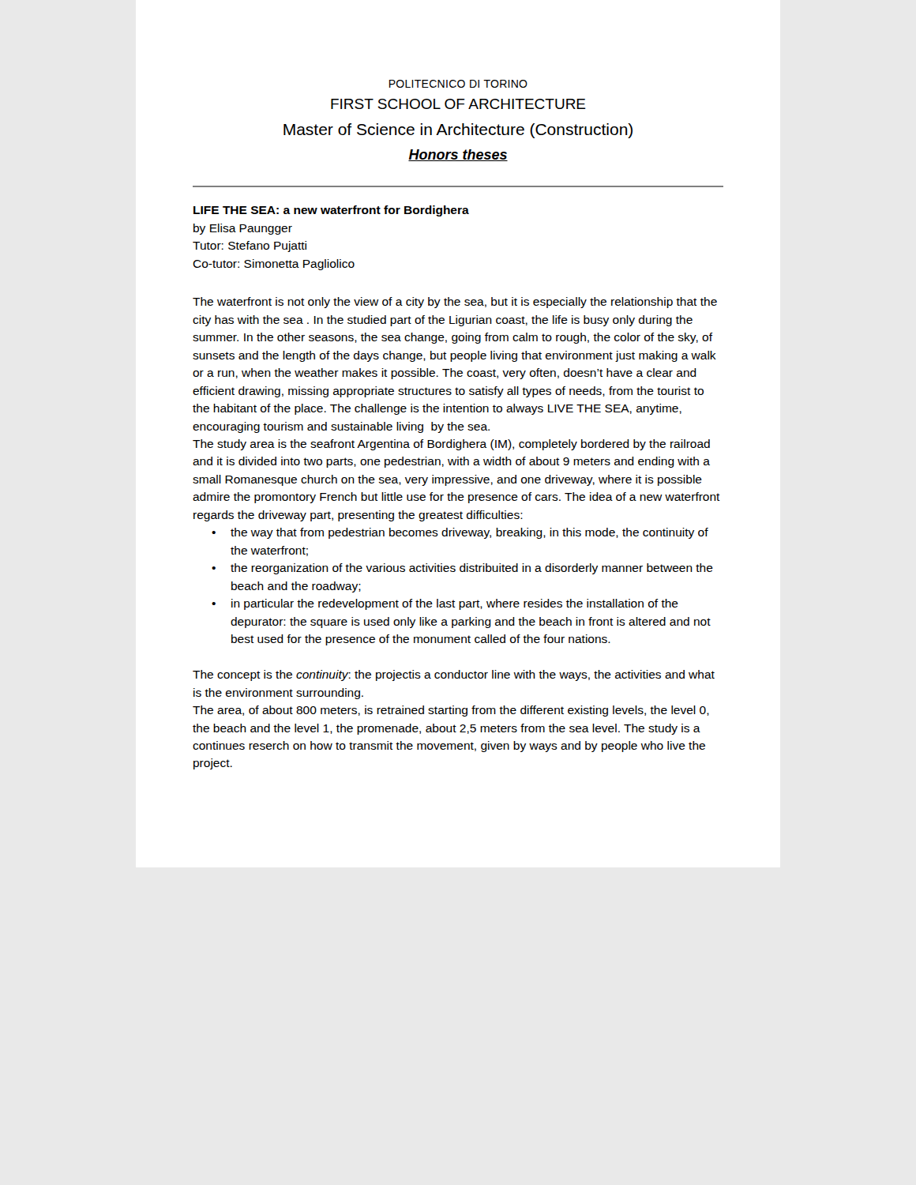POLITECNICO DI TORINO
FIRST SCHOOL OF ARCHITECTURE
Master of Science in Architecture (Construction)
Honors theses
LIFE THE SEA: a new waterfront for Bordighera
by Elisa Paungger
Tutor: Stefano Pujatti
Co-tutor: Simonetta Pagliolico
The waterfront is not only the view of a city by the sea, but it is especially the relationship that the city has with the sea . In the studied part of the Ligurian coast, the life is busy only during the summer. In the other seasons, the sea change, going from calm to rough, the color of the sky, of sunsets and the length of the days change, but people living that environment just making a walk or a run, when the weather makes it possible. The coast, very often, doesn’t have a clear and efficient drawing, missing appropriate structures to satisfy all types of needs, from the tourist to the habitant of the place. The challenge is the intention to always LIVE THE SEA, anytime, encouraging tourism and sustainable living by the sea.
The study area is the seafront Argentina of Bordighera (IM), completely bordered by the railroad and it is divided into two parts, one pedestrian, with a width of about 9 meters and ending with a small Romanesque church on the sea, very impressive, and one driveway, where it is possible admire the promontory French but little use for the presence of cars. The idea of a new waterfront regards the driveway part, presenting the greatest difficulties:
the way that from pedestrian becomes driveway, breaking, in this mode, the continuity of the waterfront;
the reorganization of the various activities distribuited in a disorderly manner between the beach and the roadway;
in particular the redevelopment of the last part, where resides the installation of the depurator: the square is used only like a parking and the beach in front is altered and not best used for the presence of the monument called of the four nations.
The concept is the continuity: the projectis a conductor line with the ways, the activities and what is the environment surrounding.
The area, of about 800 meters, is retrained starting from the different existing levels, the level 0, the beach and the level 1, the promenade, about 2,5 meters from the sea level. The study is a continues reserch on how to transmit the movement, given by ways and by people who live the project.